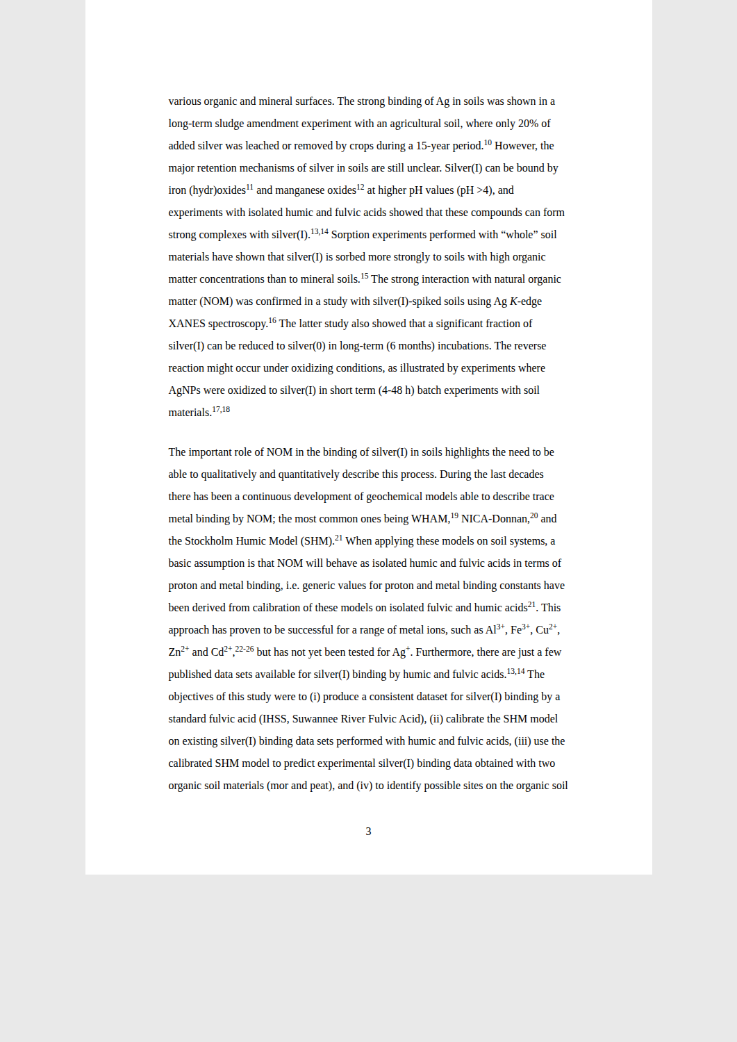various organic and mineral surfaces. The strong binding of Ag in soils was shown in a long-term sludge amendment experiment with an agricultural soil, where only 20% of added silver was leached or removed by crops during a 15-year period.10 However, the major retention mechanisms of silver in soils are still unclear. Silver(I) can be bound by iron (hydr)oxides11 and manganese oxides12 at higher pH values (pH >4), and experiments with isolated humic and fulvic acids showed that these compounds can form strong complexes with silver(I).13,14 Sorption experiments performed with “whole” soil materials have shown that silver(I) is sorbed more strongly to soils with high organic matter concentrations than to mineral soils.15 The strong interaction with natural organic matter (NOM) was confirmed in a study with silver(I)-spiked soils using Ag K-edge XANES spectroscopy.16 The latter study also showed that a significant fraction of silver(I) can be reduced to silver(0) in long-term (6 months) incubations. The reverse reaction might occur under oxidizing conditions, as illustrated by experiments where AgNPs were oxidized to silver(I) in short term (4-48 h) batch experiments with soil materials.17,18
The important role of NOM in the binding of silver(I) in soils highlights the need to be able to qualitatively and quantitatively describe this process. During the last decades there has been a continuous development of geochemical models able to describe trace metal binding by NOM; the most common ones being WHAM,19 NICA-Donnan,20 and the Stockholm Humic Model (SHM).21 When applying these models on soil systems, a basic assumption is that NOM will behave as isolated humic and fulvic acids in terms of proton and metal binding, i.e. generic values for proton and metal binding constants have been derived from calibration of these models on isolated fulvic and humic acids21. This approach has proven to be successful for a range of metal ions, such as Al3+, Fe3+, Cu2+, Zn2+ and Cd2+,22-26 but has not yet been tested for Ag+. Furthermore, there are just a few published data sets available for silver(I) binding by humic and fulvic acids.13,14 The objectives of this study were to (i) produce a consistent dataset for silver(I) binding by a standard fulvic acid (IHSS, Suwannee River Fulvic Acid), (ii) calibrate the SHM model on existing silver(I) binding data sets performed with humic and fulvic acids, (iii) use the calibrated SHM model to predict experimental silver(I) binding data obtained with two organic soil materials (mor and peat), and (iv) to identify possible sites on the organic soil
3